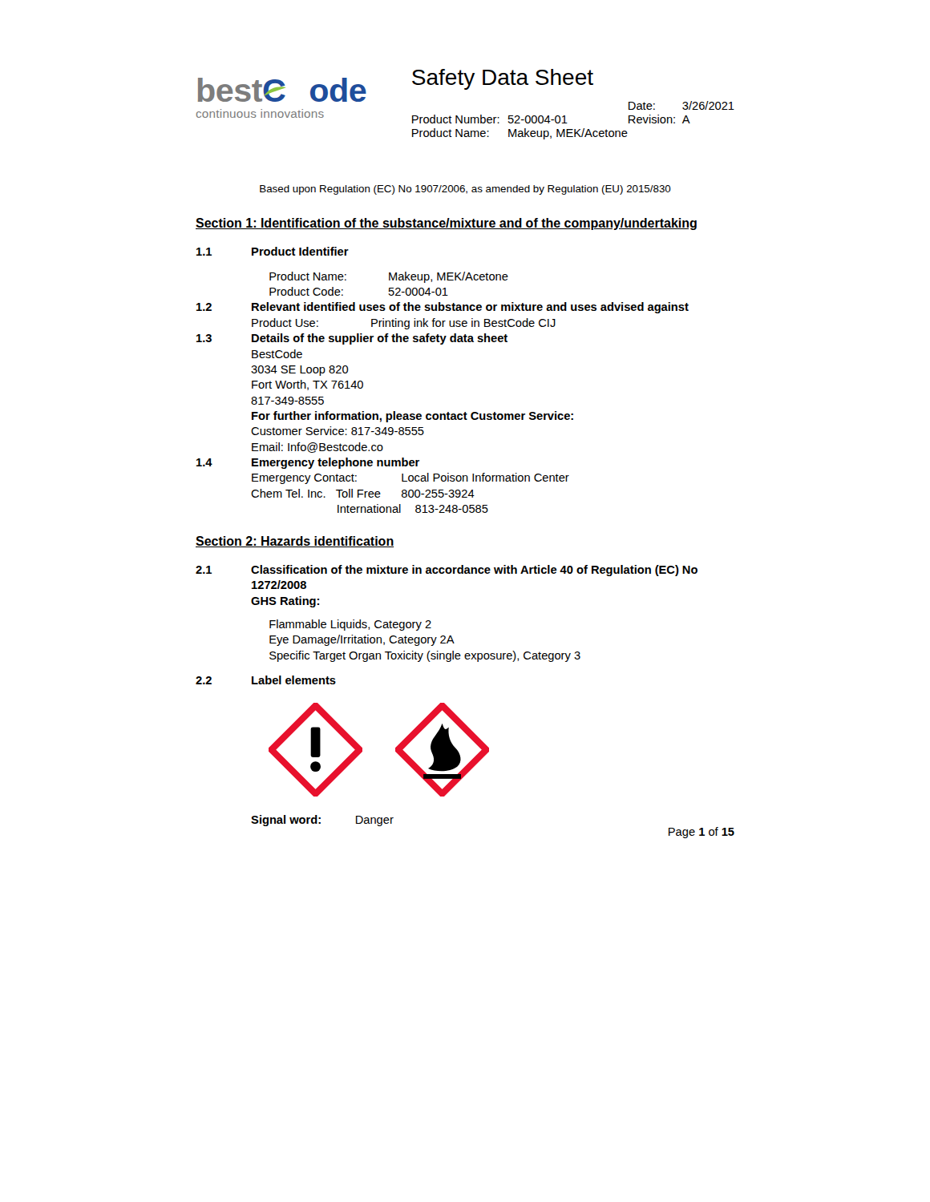best C ode
continuous innovations
Safety Data Sheet
| | | Date: | 3/26/2021 |
| Product Number: | 52-0004-01 | Revision: | A |
| Product Name: | Makeup, MEK/Acetone | | |
Based upon Regulation (EC) No 1907/2006, as amended by Regulation (EU) 2015/830
Section 1: Identification of the substance/mixture and of the company/undertaking
1.1
Product Identifier
Product Name:
Makeup, MEK/Acetone
Product Code:
52-0004-01
1.2
Relevant identified uses of the substance or mixture and uses advised against
Product Use:
Printing ink for use in BestCode CIJ
1.3
Details of the supplier of the safety data sheet
BestCode
3034 SE Loop 820
Fort Worth, TX 76140
817-349-8555
For further information, please contact Customer Service:
Customer Service: 817-349-8555
Email: Info@Bestcode.co
1.4
Emergency telephone number
Emergency Contact:
Local Poison Information Center
Chem Tel. Inc. Toll Free
800-255-3924
International
813-248-0585
Section 2: Hazards identification
2.1
Classification of the mixture in accordance with Article 40 of Regulation (EC) No 1272/2008
GHS Rating:
Flammable Liquids, Category 2
Eye Damage/Irritation, Category 2A
Specific Target Organ Toxicity (single exposure), Category 3
2.2
Label elements
Signal word:
Danger
Page 1 of 15